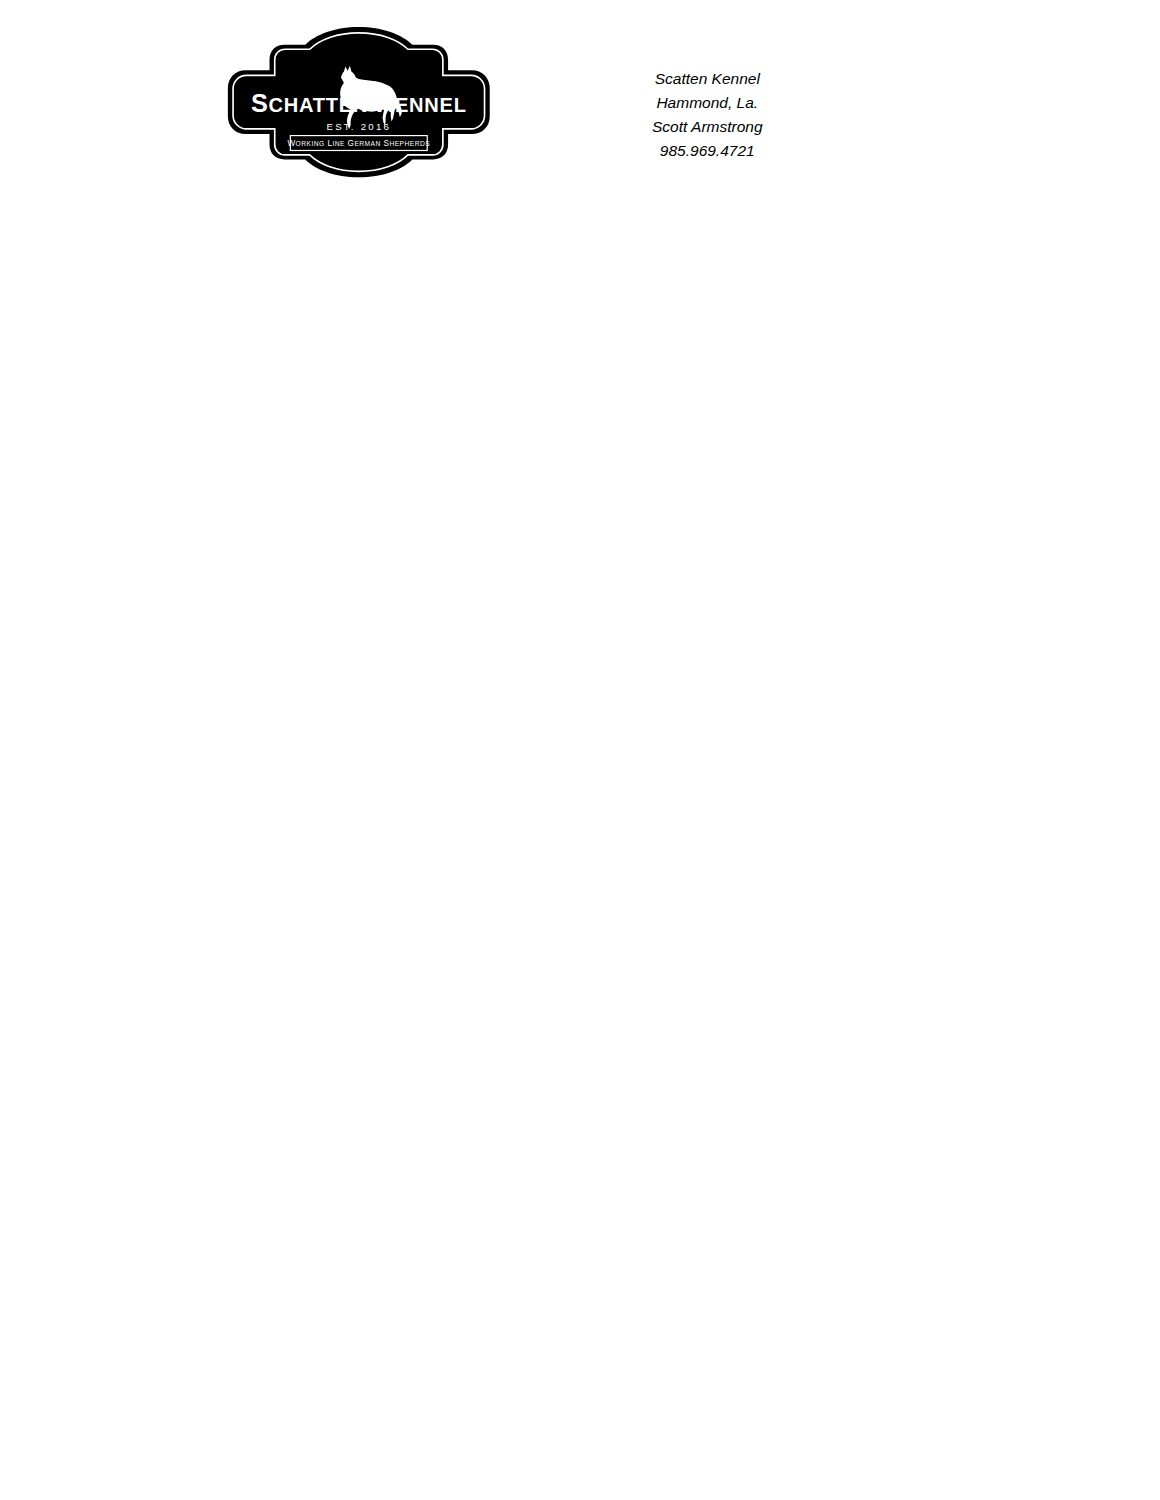SCHATTEN KENNEL EST. 2016 WORKING LINE GERMAN SHEPHERDS
Scatten Kennel
Hammond, La.
Scott Armstrong
985.969.4721